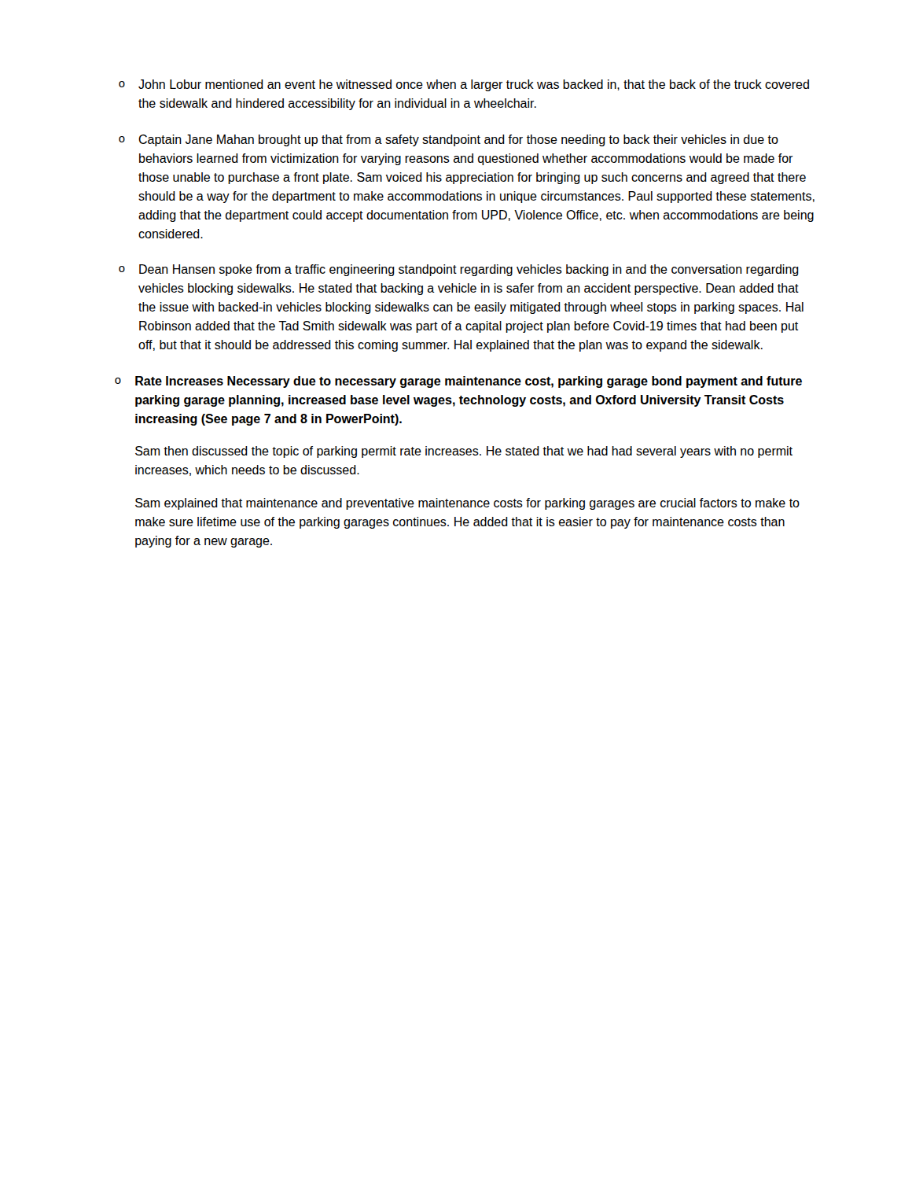John Lobur mentioned an event he witnessed once when a larger truck was backed in, that the back of the truck covered the sidewalk and hindered accessibility for an individual in a wheelchair.
Captain Jane Mahan brought up that from a safety standpoint and for those needing to back their vehicles in due to behaviors learned from victimization for varying reasons and questioned whether accommodations would be made for those unable to purchase a front plate. Sam voiced his appreciation for bringing up such concerns and agreed that there should be a way for the department to make accommodations in unique circumstances. Paul supported these statements, adding that the department could accept documentation from UPD, Violence Office, etc. when accommodations are being considered.
Dean Hansen spoke from a traffic engineering standpoint regarding vehicles backing in and the conversation regarding vehicles blocking sidewalks. He stated that backing a vehicle in is safer from an accident perspective. Dean added that the issue with backed-in vehicles blocking sidewalks can be easily mitigated through wheel stops in parking spaces. Hal Robinson added that the Tad Smith sidewalk was part of a capital project plan before Covid-19 times that had been put off, but that it should be addressed this coming summer. Hal explained that the plan was to expand the sidewalk.
Rate Increases Necessary due to necessary garage maintenance cost, parking garage bond payment and future parking garage planning, increased base level wages, technology costs, and Oxford University Transit Costs increasing (See page 7 and 8 in PowerPoint).
Sam then discussed the topic of parking permit rate increases. He stated that we had had several years with no permit increases, which needs to be discussed.
Sam explained that maintenance and preventative maintenance costs for parking garages are crucial factors to make to make sure lifetime use of the parking garages continues. He added that it is easier to pay for maintenance costs than paying for a new garage.